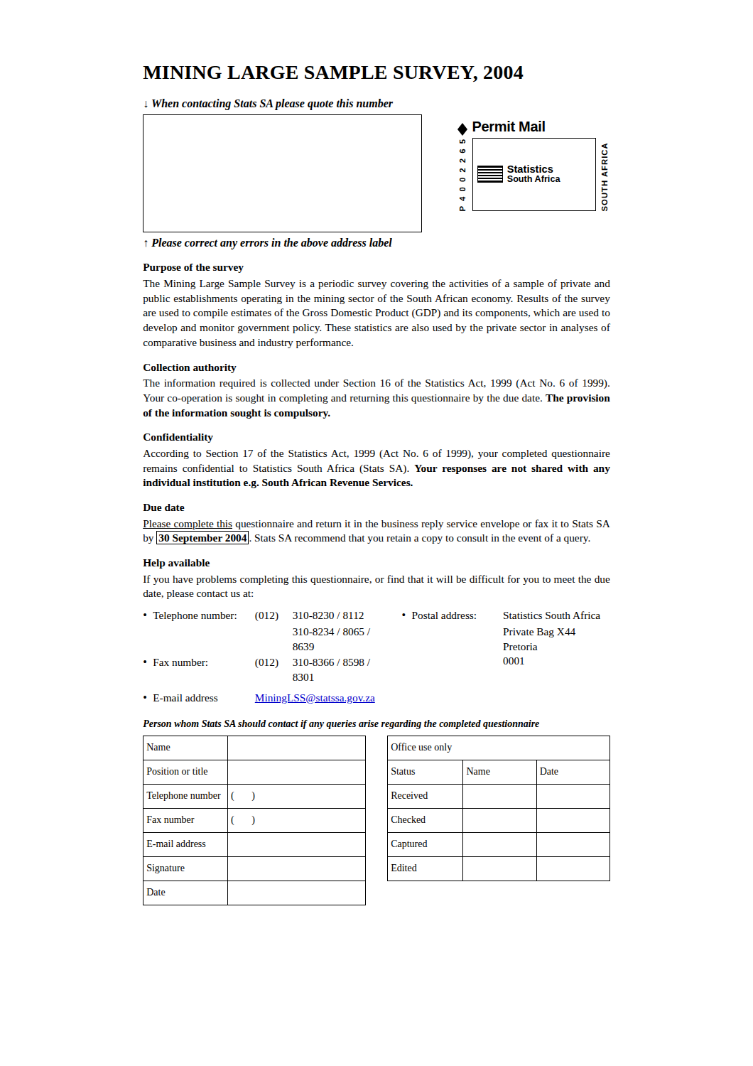MINING LARGE SAMPLE SURVEY, 2004
↓ When contacting Stats SA please quote this number
Permit Mail
P 4 0 0 2 2 6 5
Statistics
South Africa
SOUTH AFRICA
↑ Please correct any errors in the above address label
Purpose of the survey
The Mining Large Sample Survey is a periodic survey covering the activities of a sample of private and public establishments operating in the mining sector of the South African economy. Results of the survey are used to compile estimates of the Gross Domestic Product (GDP) and its components, which are used to develop and monitor government policy. These statistics are also used by the private sector in analyses of comparative business and industry performance.
Collection authority
The information required is collected under Section 16 of the Statistics Act, 1999 (Act No. 6 of 1999). Your co-operation is sought in completing and returning this questionnaire by the due date. The provision of the information sought is compulsory.
Confidentiality
According to Section 17 of the Statistics Act, 1999 (Act No. 6 of 1999), your completed questionnaire remains confidential to Statistics South Africa (Stats SA). Your responses are not shared with any individual institution e.g. South African Revenue Services.
Due date
Please complete this questionnaire and return it in the business reply service envelope or fax it to Stats SA by 30 September 2004. Stats SA recommend that you retain a copy to consult in the event of a query.
Help available
If you have problems completing this questionnaire, or find that it will be difficult for you to meet the due date, please contact us at:
•
Telephone number:
(012)
310-8230 / 8112
310-8234 / 8065 / 8639
•
Fax number:
(012)
310-8366 / 8598 / 8301
•
E-mail address
MiningLSS@statssa.gov.za
•
Postal address:
Statistics South Africa
Private Bag X44
Pretoria
0001
Person whom Stats SA should contact if any queries arise regarding the completed questionnaire
| Name | |
| Position or title | |
| Telephone number | ( ) |
| Fax number | ( ) |
| E-mail address | |
| Signature | |
| Date | |
| Office use only |
| Status | Name | Date |
| Received | | |
| Checked | | |
| Captured | | |
| Edited | | |